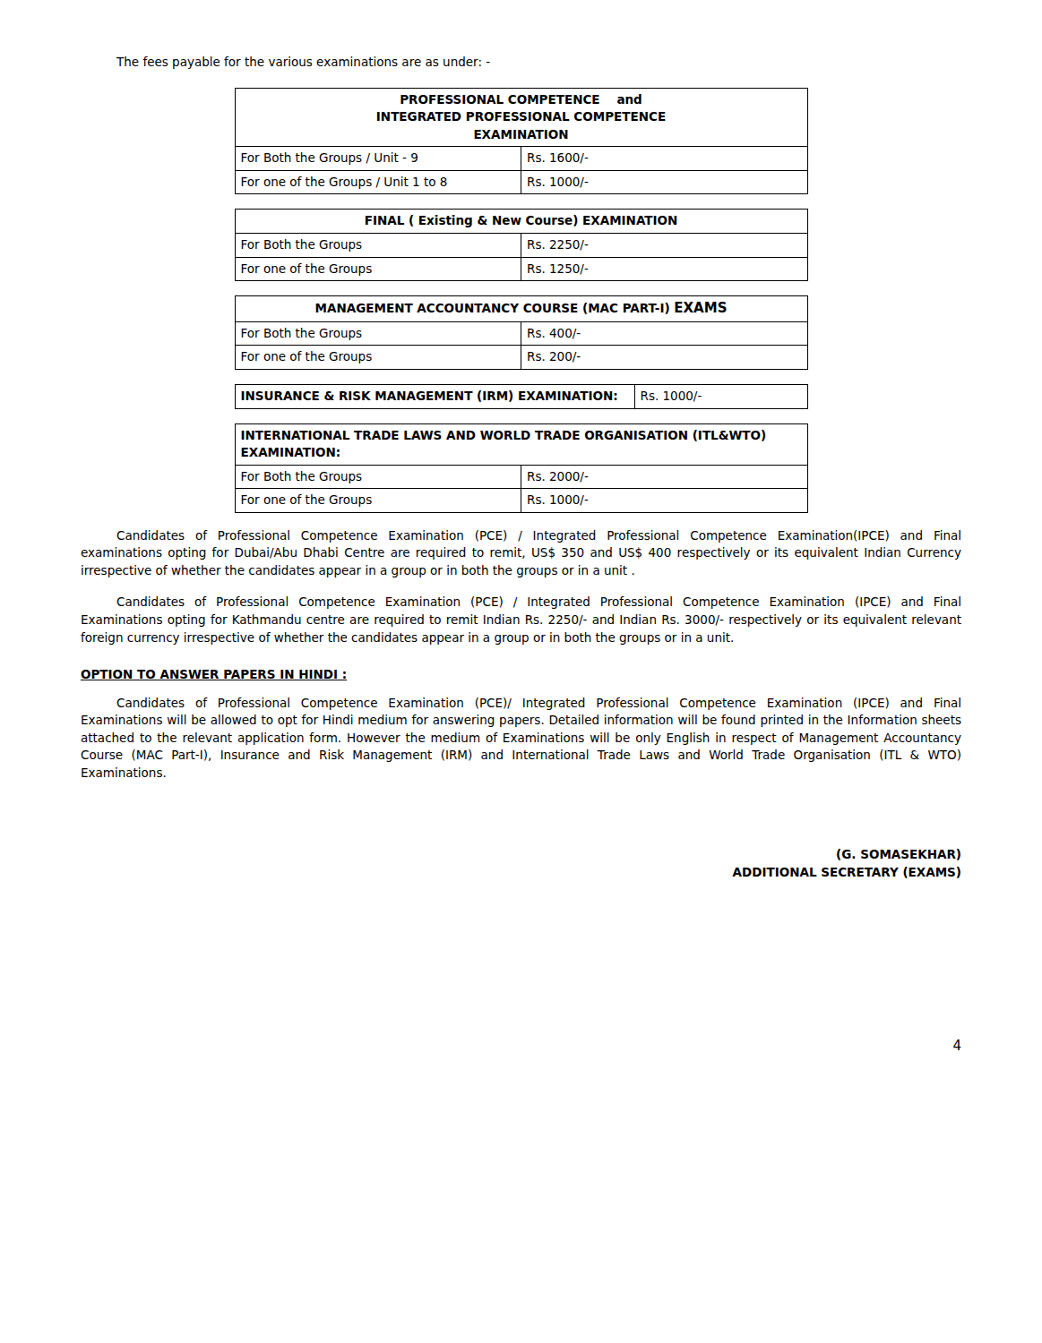The fees payable for the various examinations are as under: -
| PROFESSIONAL COMPETENCE and INTEGRATED PROFESSIONAL COMPETENCE EXAMINATION |
| --- |
| For Both the Groups / Unit - 9 | Rs. 1600/- |
| For one of the Groups / Unit 1 to 8 | Rs. 1000/- |
| FINAL ( Existing & New Course) EXAMINATION |
| --- |
| For Both the Groups | Rs. 2250/- |
| For one of the Groups | Rs. 1250/- |
| MANAGEMENT ACCOUNTANCY COURSE (MAC PART-I) EXAMS |
| --- |
| For Both the Groups | Rs. 400/- |
| For one of the Groups | Rs. 200/- |
| INSURANCE & RISK MANAGEMENT (IRM) EXAMINATION: | Rs. 1000/- |
| INTERNATIONAL TRADE LAWS AND WORLD TRADE ORGANISATION (ITL&WTO) EXAMINATION: |
| --- |
| For Both the Groups | Rs. 2000/- |
| For one of the Groups | Rs. 1000/- |
Candidates of Professional Competence Examination (PCE) / Integrated Professional Competence Examination(IPCE) and Final examinations opting for Dubai/Abu Dhabi Centre are required to remit, US$ 350 and US$ 400 respectively or its equivalent Indian Currency irrespective of whether the candidates appear in a group or in both the groups or in a unit .
Candidates of Professional Competence Examination (PCE) / Integrated Professional Competence Examination (IPCE) and Final Examinations opting for Kathmandu centre are required to remit Indian Rs. 2250/- and Indian Rs. 3000/- respectively or its equivalent relevant foreign currency irrespective of whether the candidates appear in a group or in both the groups or in a unit.
OPTION TO ANSWER PAPERS IN HINDI :
Candidates of Professional Competence Examination (PCE)/ Integrated Professional Competence Examination (IPCE) and Final Examinations will be allowed to opt for Hindi medium for answering papers. Detailed information will be found printed in the Information sheets attached to the relevant application form. However the medium of Examinations will be only English in respect of Management Accountancy Course (MAC Part-I), Insurance and Risk Management (IRM) and International Trade Laws and World Trade Organisation (ITL & WTO) Examinations.
(G. SOMASEKHAR)
ADDITIONAL SECRETARY (EXAMS)
4